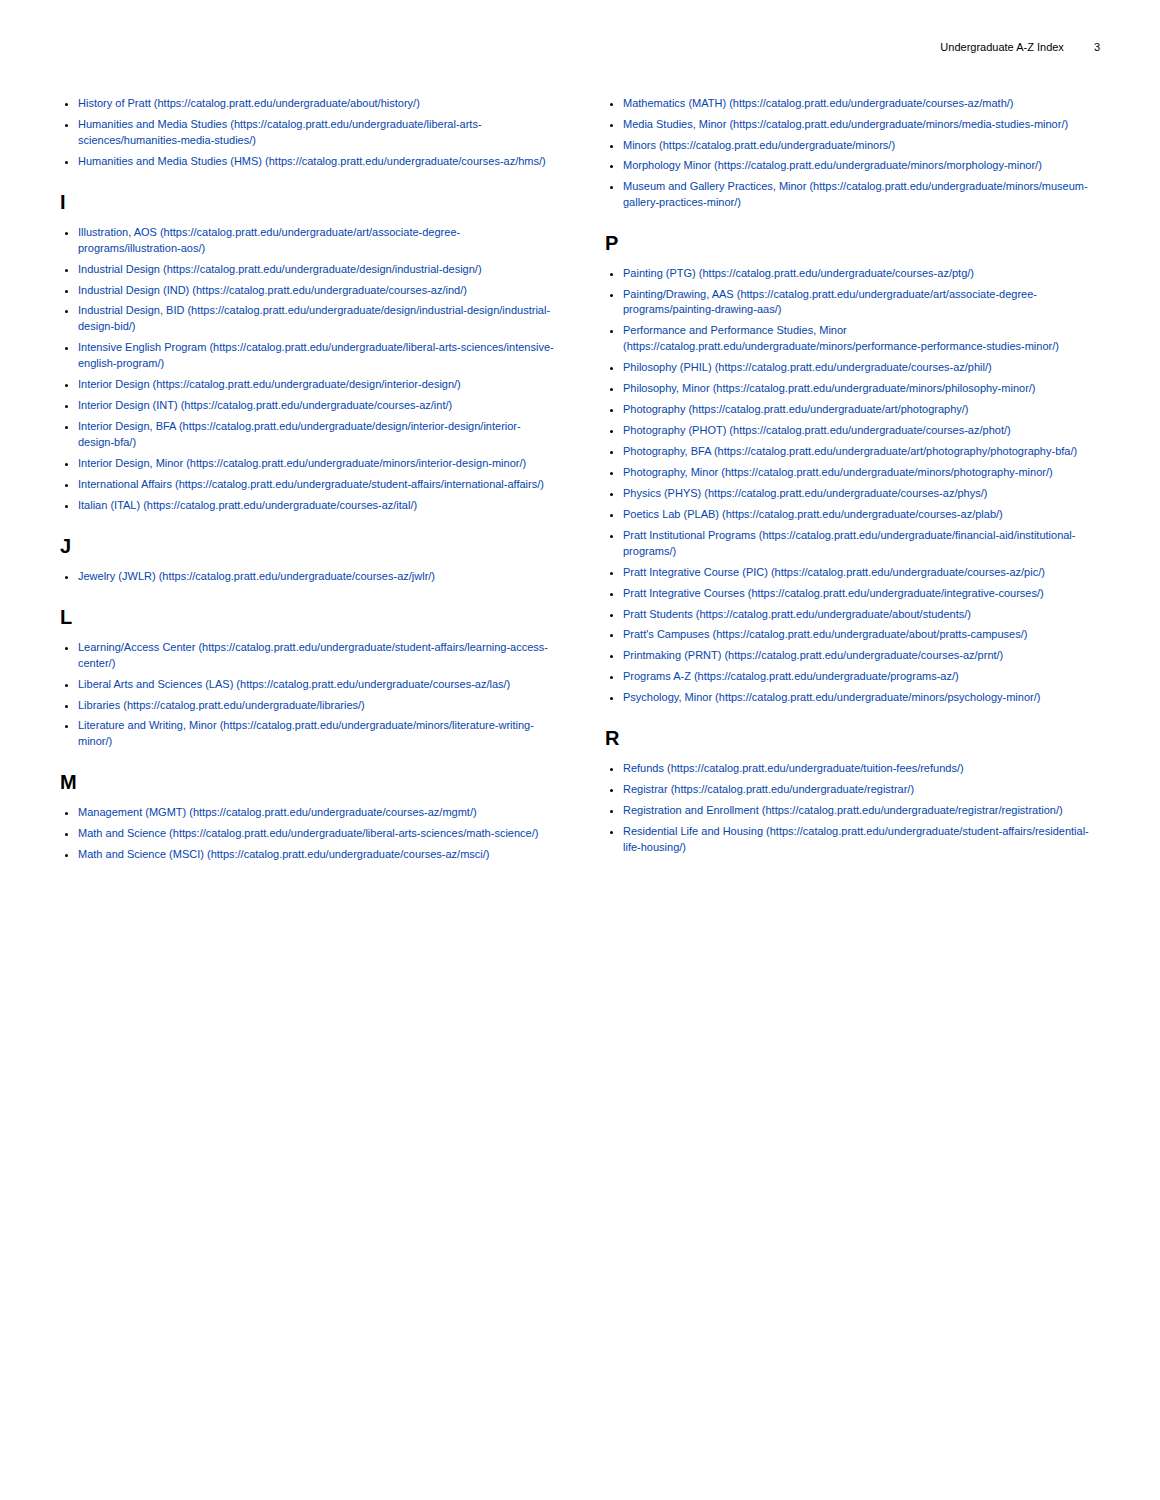Undergraduate A-Z Index 3
History of Pratt (https://catalog.pratt.edu/undergraduate/about/history/)
Humanities and Media Studies (https://catalog.pratt.edu/undergraduate/liberal-arts-sciences/humanities-media-studies/)
Humanities and Media Studies (HMS) (https://catalog.pratt.edu/undergraduate/courses-az/hms/)
I
Illustration, AOS (https://catalog.pratt.edu/undergraduate/art/associate-degree-programs/illustration-aos/)
Industrial Design (https://catalog.pratt.edu/undergraduate/design/industrial-design/)
Industrial Design (IND) (https://catalog.pratt.edu/undergraduate/courses-az/ind/)
Industrial Design, BID (https://catalog.pratt.edu/undergraduate/design/industrial-design/industrial-design-bid/)
Intensive English Program (https://catalog.pratt.edu/undergraduate/liberal-arts-sciences/intensive-english-program/)
Interior Design (https://catalog.pratt.edu/undergraduate/design/interior-design/)
Interior Design (INT) (https://catalog.pratt.edu/undergraduate/courses-az/int/)
Interior Design, BFA (https://catalog.pratt.edu/undergraduate/design/interior-design/interior-design-bfa/)
Interior Design, Minor (https://catalog.pratt.edu/undergraduate/minors/interior-design-minor/)
International Affairs (https://catalog.pratt.edu/undergraduate/student-affairs/international-affairs/)
Italian (ITAL) (https://catalog.pratt.edu/undergraduate/courses-az/ital/)
J
Jewelry (JWLR) (https://catalog.pratt.edu/undergraduate/courses-az/jwlr/)
L
Learning/Access Center (https://catalog.pratt.edu/undergraduate/student-affairs/learning-access-center/)
Liberal Arts and Sciences (LAS) (https://catalog.pratt.edu/undergraduate/courses-az/las/)
Libraries (https://catalog.pratt.edu/undergraduate/libraries/)
Literature and Writing, Minor (https://catalog.pratt.edu/undergraduate/minors/literature-writing-minor/)
M
Management (MGMT) (https://catalog.pratt.edu/undergraduate/courses-az/mgmt/)
Math and Science (https://catalog.pratt.edu/undergraduate/liberal-arts-sciences/math-science/)
Math and Science (MSCI) (https://catalog.pratt.edu/undergraduate/courses-az/msci/)
Mathematics (MATH) (https://catalog.pratt.edu/undergraduate/courses-az/math/)
Media Studies, Minor (https://catalog.pratt.edu/undergraduate/minors/media-studies-minor/)
Minors (https://catalog.pratt.edu/undergraduate/minors/)
Morphology Minor (https://catalog.pratt.edu/undergraduate/minors/morphology-minor/)
Museum and Gallery Practices, Minor (https://catalog.pratt.edu/undergraduate/minors/museum-gallery-practices-minor/)
P
Painting (PTG) (https://catalog.pratt.edu/undergraduate/courses-az/ptg/)
Painting/Drawing, AAS (https://catalog.pratt.edu/undergraduate/art/associate-degree-programs/painting-drawing-aas/)
Performance and Performance Studies, Minor (https://catalog.pratt.edu/undergraduate/minors/performance-performance-studies-minor/)
Philosophy (PHIL) (https://catalog.pratt.edu/undergraduate/courses-az/phil/)
Philosophy, Minor (https://catalog.pratt.edu/undergraduate/minors/philosophy-minor/)
Photography (https://catalog.pratt.edu/undergraduate/art/photography/)
Photography (PHOT) (https://catalog.pratt.edu/undergraduate/courses-az/phot/)
Photography, BFA (https://catalog.pratt.edu/undergraduate/art/photography/photography-bfa/)
Photography, Minor (https://catalog.pratt.edu/undergraduate/minors/photography-minor/)
Physics (PHYS) (https://catalog.pratt.edu/undergraduate/courses-az/phys/)
Poetics Lab (PLAB) (https://catalog.pratt.edu/undergraduate/courses-az/plab/)
Pratt Institutional Programs (https://catalog.pratt.edu/undergraduate/financial-aid/institutional-programs/)
Pratt Integrative Course (PIC) (https://catalog.pratt.edu/undergraduate/courses-az/pic/)
Pratt Integrative Courses (https://catalog.pratt.edu/undergraduate/integrative-courses/)
Pratt Students (https://catalog.pratt.edu/undergraduate/about/students/)
Pratt's Campuses (https://catalog.pratt.edu/undergraduate/about/pratts-campuses/)
Printmaking (PRNT) (https://catalog.pratt.edu/undergraduate/courses-az/prnt/)
Programs A-Z (https://catalog.pratt.edu/undergraduate/programs-az/)
Psychology, Minor (https://catalog.pratt.edu/undergraduate/minors/psychology-minor/)
R
Refunds (https://catalog.pratt.edu/undergraduate/tuition-fees/refunds/)
Registrar (https://catalog.pratt.edu/undergraduate/registrar/)
Registration and Enrollment (https://catalog.pratt.edu/undergraduate/registrar/registration/)
Residential Life and Housing (https://catalog.pratt.edu/undergraduate/student-affairs/residential-life-housing/)